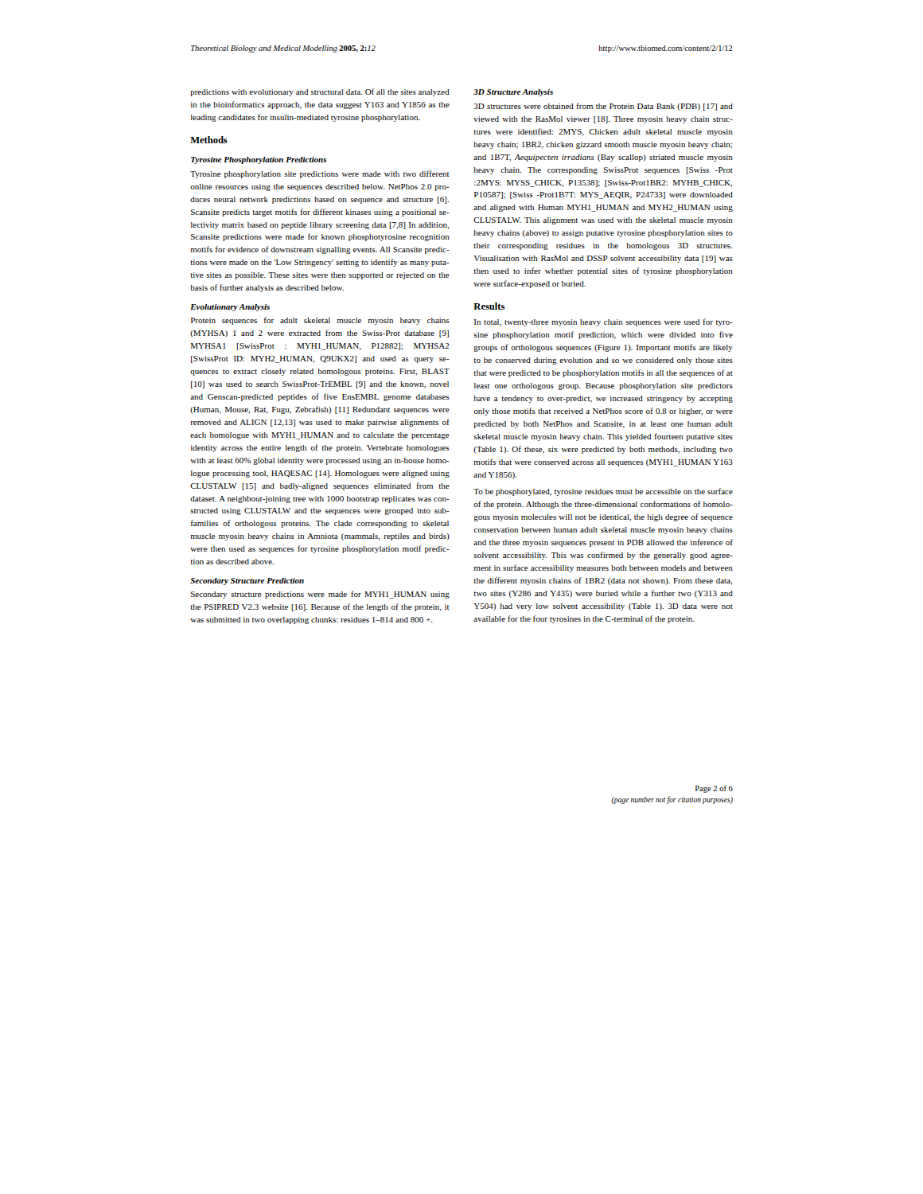Theoretical Biology and Medical Modelling 2005, 2: 12
http://www.tbiomed.com/content/2/1/12
predictions with evolutionary and structural data. Of all the sites analyzed in the bioinformatics approach, the data suggest Y163 and Y1856 as the leading candidates for insulin-mediated tyrosine phosphorylation.
Methods
Tyrosine Phosphorylation Predictions
Tyrosine phosphorylation site predictions were made with two different online resources using the sequences described below. NetPhos 2.0 produces neural network predictions based on sequence and structure [6]. Scansite predicts target motifs for different kinases using a positional selectivity matrix based on peptide library screening data [7,8] In addition, Scansite predictions were made for known phosphotyrosine recognition motifs for evidence of downstream signalling events. All Scansite predictions were made on the 'Low Stringency' setting to identify as many putative sites as possible. These sites were then supported or rejected on the basis of further analysis as described below.
Evolutionary Analysis
Protein sequences for adult skeletal muscle myosin heavy chains (MYHSA) 1 and 2 were extracted from the Swiss-Prot database [9] MYHSA1 [SwissProt : MYH1_HUMAN, P12882]; MYHSA2 [SwissProt ID: MYH2_HUMAN, Q9UKX2] and used as query sequences to extract closely related homologous proteins. First, BLAST [10] was used to search SwissProt-TrEMBL [9] and the known, novel and Genscan-predicted peptides of five EnsEMBL genome databases (Human, Mouse, Rat, Fugu, Zebrafish) [11] Redundant sequences were removed and ALIGN [12,13] was used to make pairwise alignments of each homologue with MYH1_HUMAN and to calculate the percentage identity across the entire length of the protein. Vertebrate homologues with at least 60% global identity were processed using an in-house homologue processing tool, HAQESAC [14]. Homologues were aligned using CLUSTALW [15] and badly-aligned sequences eliminated from the dataset. A neighbour-joining tree with 1000 bootstrap replicates was constructed using CLUSTALW and the sequences were grouped into subfamilies of orthologous proteins. The clade corresponding to skeletal muscle myosin heavy chains in Amniota (mammals, reptiles and birds) were then used as sequences for tyrosine phosphorylation motif prediction as described above.
Secondary Structure Prediction
Secondary structure predictions were made for MYH1_HUMAN using the PSIPRED V2.3 website [16]. Because of the length of the protein, it was submitted in two overlapping chunks: residues 1–814 and 800 +.
3D Structure Analysis
3D structures were obtained from the Protein Data Bank (PDB) [17] and viewed with the RasMol viewer [18]. Three myosin heavy chain structures were identified: 2MYS, Chicken adult skeletal muscle myosin heavy chain; 1BR2, chicken gizzard smooth muscle myosin heavy chain; and 1B7T, Aequipecten irradians (Bay scallop) striated muscle myosin heavy chain. The corresponding SwissProt sequences [Swiss -Prot :2MYS: MYSS_CHICK, P13538]; [Swiss-Prot1BR2: MYHB_CHICK, P10587]; [Swiss -Prot1B7T: MYS_AEQIR, P24733] were downloaded and aligned with Human MYH1_HUMAN and MYH2_HUMAN using CLUSTALW. This alignment was used with the skeletal muscle myosin heavy chains (above) to assign putative tyrosine phosphorylation sites to their corresponding residues in the homologous 3D structures. Visualisation with RasMol and DSSP solvent accessibility data [19] was then used to infer whether potential sites of tyrosine phosphorylation were surface-exposed or buried.
Results
In total, twenty-three myosin heavy chain sequences were used for tyrosine phosphorylation motif prediction, which were divided into five groups of orthologous sequences (Figure 1). Important motifs are likely to be conserved during evolution and so we considered only those sites that were predicted to be phosphorylation motifs in all the sequences of at least one orthologous group. Because phosphorylation site predictors have a tendency to over-predict, we increased stringency by accepting only those motifs that received a NetPhos score of 0.8 or higher, or were predicted by both NetPhos and Scansite, in at least one human adult skeletal muscle myosin heavy chain. This yielded fourteen putative sites (Table 1). Of these, six were predicted by both methods, including two motifs that were conserved across all sequences (MYH1_HUMAN Y163 and Y1856).
To be phosphorylated, tyrosine residues must be accessible on the surface of the protein. Although the three-dimensional conformations of homologous myosin molecules will not be identical, the high degree of sequence conservation between human adult skeletal muscle myosin heavy chains and the three myosin sequences present in PDB allowed the inference of solvent accessibility. This was confirmed by the generally good agreement in surface accessibility measures both between models and between the different myosin chains of 1BR2 (data not shown). From these data, two sites (Y286 and Y435) were buried while a further two (Y313 and Y504) had very low solvent accessibility (Table 1). 3D data were not available for the four tyrosines in the C-terminal of the protein.
Page 2 of 6
(page number not for citation purposes)